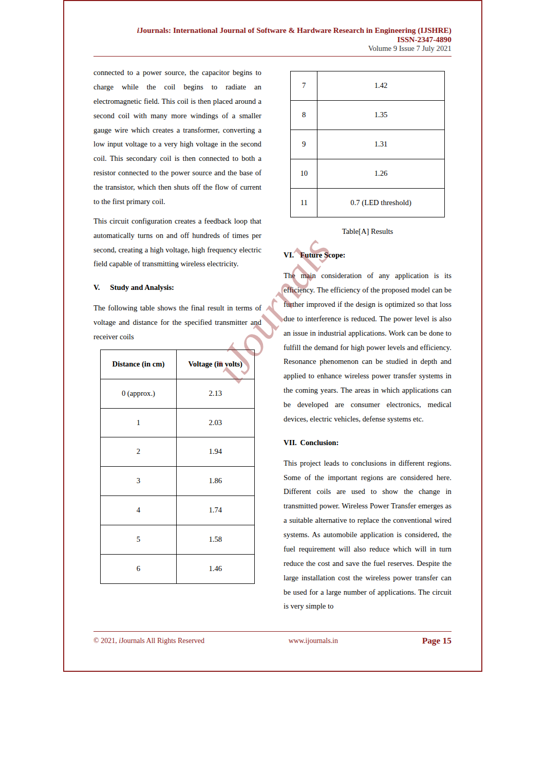i Journals: International Journal of Software & Hardware Research in Engineering (IJSHRE)
ISSN-2347-4890
Volume 9 Issue 7 July 2021
iJournals
connected to a power source, the capacitor begins to charge while the coil begins to radiate an electromagnetic field. This coil is then placed around a second coil with many more windings of a smaller gauge wire which creates a transformer, converting a low input voltage to a very high voltage in the second coil. This secondary coil is then connected to both a resistor connected to the power source and the base of the transistor, which then shuts off the flow of current to the first primary coil.
This circuit configuration creates a feedback loop that automatically turns on and off hundreds of times per second, creating a high voltage, high frequency electric field capable of transmitting wireless electricity.
V. Study and Analysis:
The following table shows the final result in terms of voltage and distance for the specified transmitter and receiver coils
| Distance (in cm) | Voltage (in volts) |
| --- | --- |
| 0 (approx.) | 2.13 |
| 1 | 2.03 |
| 2 | 1.94 |
| 3 | 1.86 |
| 4 | 1.74 |
| 5 | 1.58 |
| 6 | 1.46 |
| 7 | 1.42 |
| 8 | 1.35 |
| 9 | 1.31 |
| 10 | 1.26 |
| 11 | 0.7 (LED threshold) |
Table[A] Results
VI. Future Scope:
The main consideration of any application is its efficiency. The efficiency of the proposed model can be further improved if the design is optimized so that loss due to interference is reduced. The power level is also an issue in industrial applications. Work can be done to fulfill the demand for high power levels and efficiency. Resonance phenomenon can be studied in depth and applied to enhance wireless power transfer systems in the coming years. The areas in which applications can be developed are consumer electronics, medical devices, electric vehicles, defense systems etc.
VII. Conclusion:
This project leads to conclusions in different regions. Some of the important regions are considered here. Different coils are used to show the change in transmitted power. Wireless Power Transfer emerges as a suitable alternative to replace the conventional wired systems. As automobile application is considered, the fuel requirement will also reduce which will in turn reduce the cost and save the fuel reserves. Despite the large installation cost the wireless power transfer can be used for a large number of applications. The circuit is very simple to
© 2021, i Journals All Rights Reserved
www.ijournals.in
Page 15